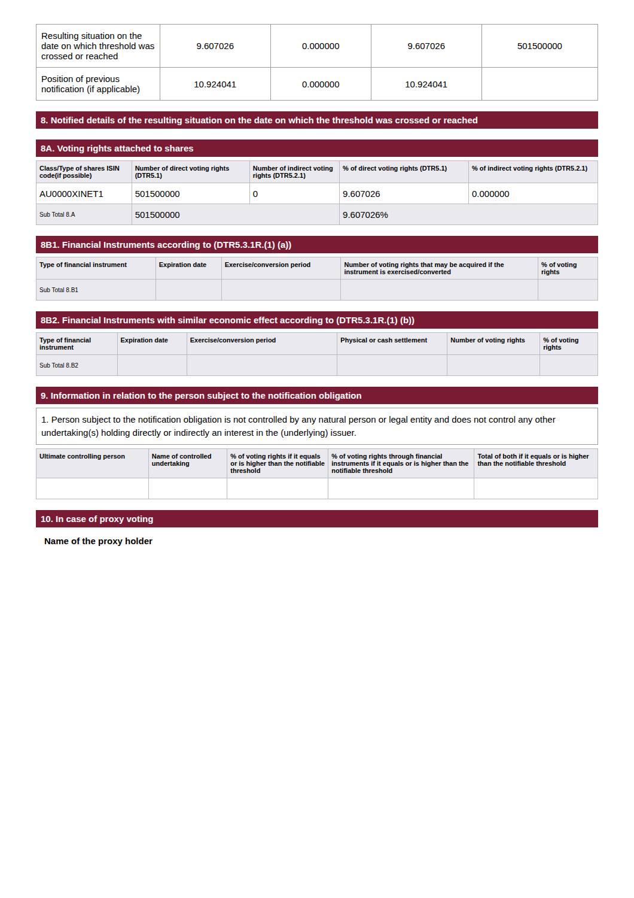| Resulting situation on the date on which threshold was crossed or reached | 9.607026 | 0.000000 | 9.607026 | 501500000 |
| Position of previous notification (if applicable) | 10.924041 | 0.000000 | 10.924041 | |
8. Notified details of the resulting situation on the date on which the threshold was crossed or reached
8A. Voting rights attached to shares
| Class/Type of shares ISIN code(if possible) | Number of direct voting rights (DTR5.1) | Number of indirect voting rights (DTR5.2.1) | % of direct voting rights (DTR5.1) | % of indirect voting rights (DTR5.2.1) |
| --- | --- | --- | --- | --- |
| AU0000XINET1 | 501500000 | 0 | 9.607026 | 0.000000 |
| Sub Total 8.A | 501500000 | 9.607026% |
8B1. Financial Instruments according to (DTR5.3.1R.(1) (a))
| Type of financial instrument | Expiration date | Exercise/conversion period | Number of voting rights that may be acquired if the instrument is exercised/converted | % of voting rights |
| --- | --- | --- | --- | --- |
| Sub Total 8.B1 | | | | |
8B2. Financial Instruments with similar economic effect according to (DTR5.3.1R.(1) (b))
| Type of financial instrument | Expiration date | Exercise/conversion period | Physical or cash settlement | Number of voting rights | % of voting rights |
| --- | --- | --- | --- | --- | --- |
| Sub Total 8.B2 | | | | | |
9. Information in relation to the person subject to the notification obligation
1. Person subject to the notification obligation is not controlled by any natural person or legal entity and does not control any other undertaking(s) holding directly or indirectly an interest in the (underlying) issuer.
| Ultimate controlling person | Name of controlled undertaking | % of voting rights if it equals or is higher than the notifiable threshold | % of voting rights through financial instruments if it equals or is higher than the notifiable threshold | Total of both if it equals or is higher than the notifiable threshold |
| --- | --- | --- | --- | --- |
10. In case of proxy voting
Name of the proxy holder